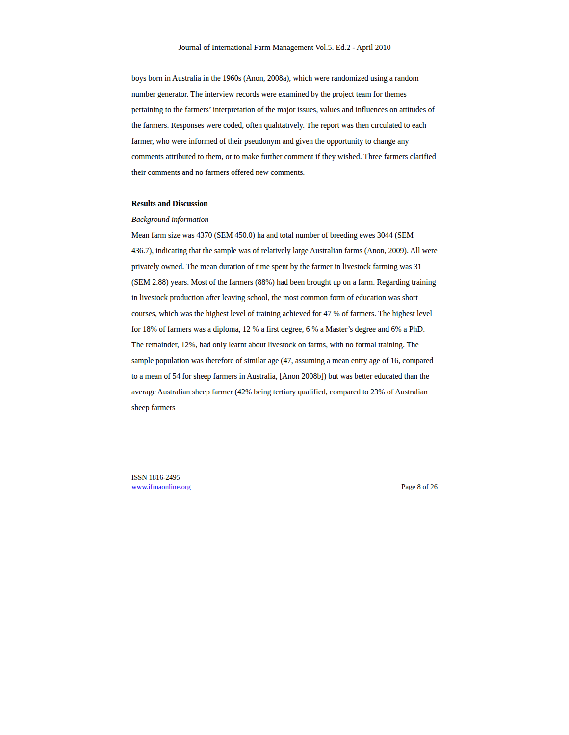Journal of International Farm Management Vol.5. Ed.2 - April 2010
boys born in Australia in the 1960s (Anon, 2008a), which were randomized using a random number generator. The interview records were examined by the project team for themes pertaining to the farmers’ interpretation of the major issues, values and influences on attitudes of the farmers. Responses were coded, often qualitatively. The report was then circulated to each farmer, who were informed of their pseudonym and given the opportunity to change any comments attributed to them, or to make further comment if they wished. Three farmers clarified their comments and no farmers offered new comments.
Results and Discussion
Background information
Mean farm size was 4370 (SEM 450.0) ha and total number of breeding ewes 3044 (SEM 436.7), indicating that the sample was of relatively large Australian farms (Anon, 2009). All were privately owned. The mean duration of time spent by the farmer in livestock farming was 31 (SEM 2.88) years. Most of the farmers (88%) had been brought up on a farm. Regarding training in livestock production after leaving school, the most common form of education was short courses, which was the highest level of training achieved for 47 % of farmers. The highest level for 18% of farmers was a diploma, 12 % a first degree, 6 % a Master’s degree and 6% a PhD. The remainder, 12%, had only learnt about livestock on farms, with no formal training. The sample population was therefore of similar age (47, assuming a mean entry age of 16, compared to a mean of 54 for sheep farmers in Australia, [Anon 2008b]) but was better educated than the average Australian sheep farmer (42% being tertiary qualified, compared to 23% of Australian sheep farmers
ISSN 1816-2495
www.ifmaonline.org
Page 8 of 26